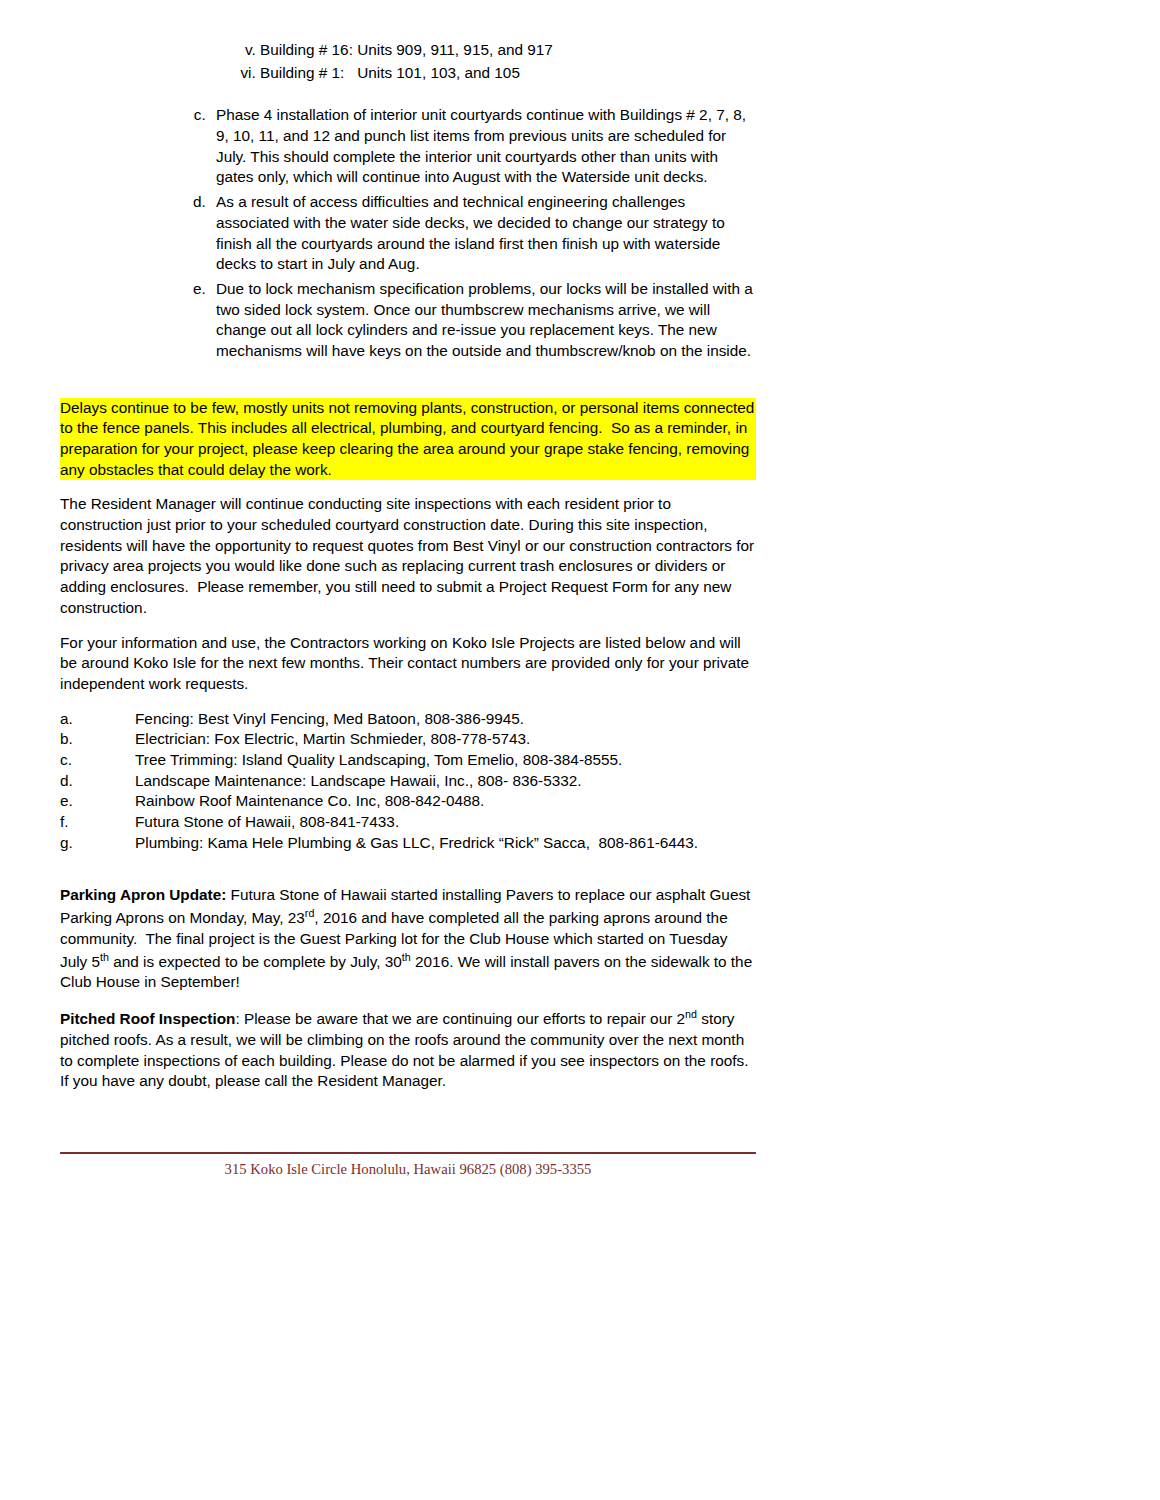Building # 16: Units 909, 911, 915, and 917
Building # 1: Units 101, 103, and 105
Phase 4 installation of interior unit courtyards continue with Buildings # 2, 7, 8, 9, 10, 11, and 12 and punch list items from previous units are scheduled for July. This should complete the interior unit courtyards other than units with gates only, which will continue into August with the Waterside unit decks.
As a result of access difficulties and technical engineering challenges associated with the water side decks, we decided to change our strategy to finish all the courtyards around the island first then finish up with waterside decks to start in July and Aug.
Due to lock mechanism specification problems, our locks will be installed with a two sided lock system. Once our thumbscrew mechanisms arrive, we will change out all lock cylinders and re-issue you replacement keys. The new mechanisms will have keys on the outside and thumbscrew/knob on the inside.
Delays continue to be few, mostly units not removing plants, construction, or personal items connected to the fence panels. This includes all electrical, plumbing, and courtyard fencing. So as a reminder, in preparation for your project, please keep clearing the area around your grape stake fencing, removing any obstacles that could delay the work.
The Resident Manager will continue conducting site inspections with each resident prior to construction just prior to your scheduled courtyard construction date. During this site inspection, residents will have the opportunity to request quotes from Best Vinyl or our construction contractors for privacy area projects you would like done such as replacing current trash enclosures or dividers or adding enclosures. Please remember, you still need to submit a Project Request Form for any new construction.
For your information and use, the Contractors working on Koko Isle Projects are listed below and will be around Koko Isle for the next few months. Their contact numbers are provided only for your private independent work requests.
a. Fencing: Best Vinyl Fencing, Med Batoon, 808-386-9945.
b. Electrician: Fox Electric, Martin Schmieder, 808-778-5743.
c. Tree Trimming: Island Quality Landscaping, Tom Emelio, 808-384-8555.
d. Landscape Maintenance: Landscape Hawaii, Inc., 808- 836-5332.
e. Rainbow Roof Maintenance Co. Inc, 808-842-0488.
f. Futura Stone of Hawaii, 808-841-7433.
g. Plumbing: Kama Hele Plumbing & Gas LLC, Fredrick “Rick” Sacca, 808-861-6443.
Parking Apron Update: Futura Stone of Hawaii started installing Pavers to replace our asphalt Guest Parking Aprons on Monday, May, 23rd, 2016 and have completed all the parking aprons around the community. The final project is the Guest Parking lot for the Club House which started on Tuesday July 5th and is expected to be complete by July, 30th 2016. We will install pavers on the sidewalk to the Club House in September!
Pitched Roof Inspection: Please be aware that we are continuing our efforts to repair our 2nd story pitched roofs. As a result, we will be climbing on the roofs around the community over the next month to complete inspections of each building. Please do not be alarmed if you see inspectors on the roofs. If you have any doubt, please call the Resident Manager.
315 Koko Isle Circle Honolulu, Hawaii 96825 (808) 395-3355